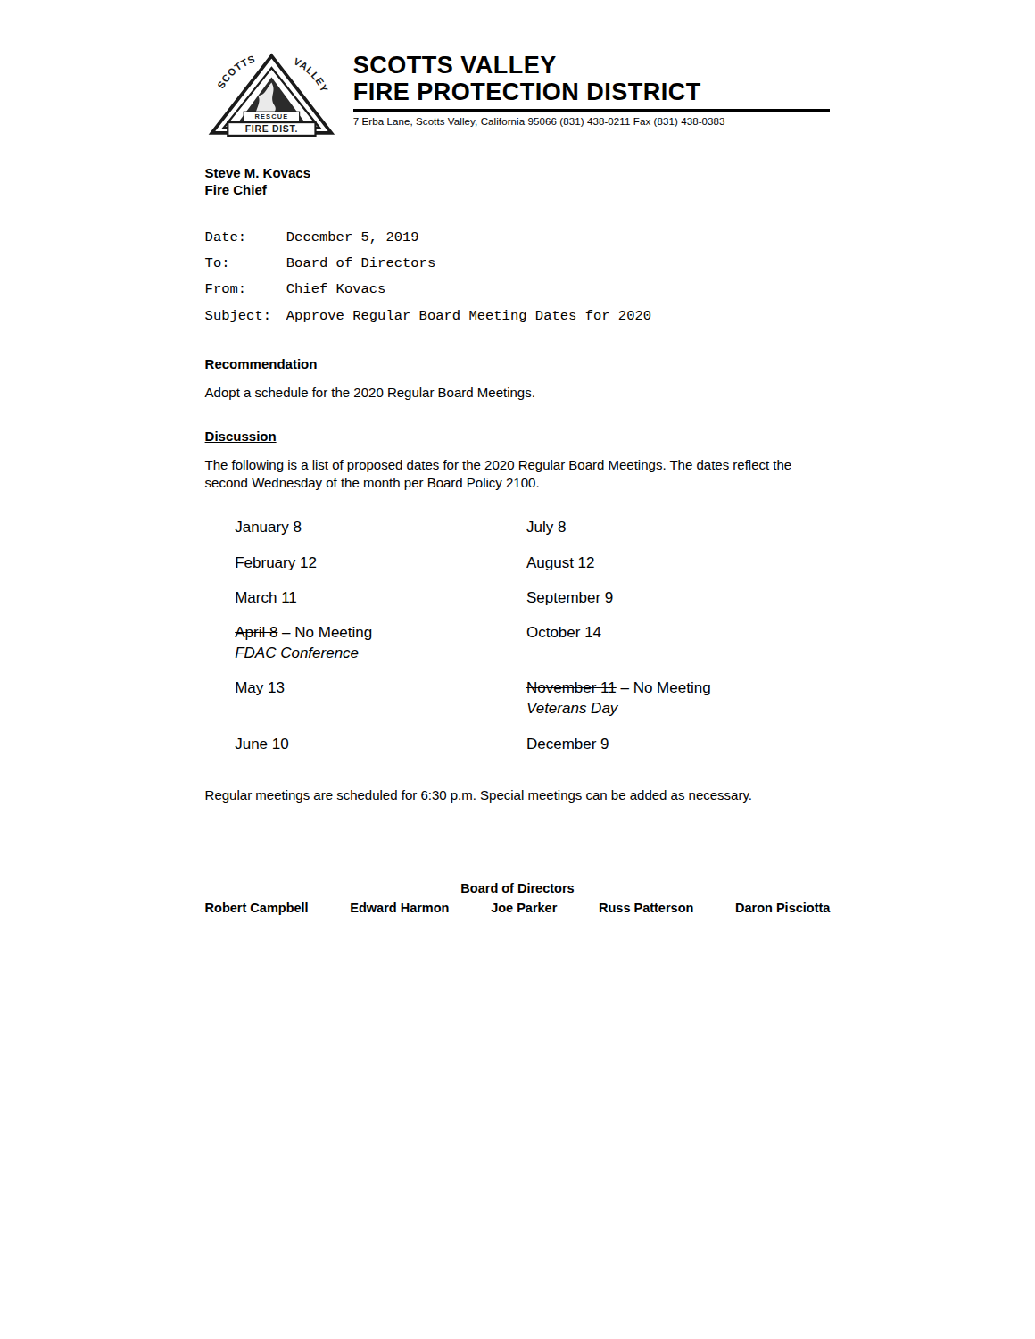SCOTTS VALLEY RESCUE FIRE DIST.
SCOTTS VALLEY
FIRE PROTECTION DISTRICT
7 Erba Lane, Scotts Valley, California 95066 (831) 438-0211 Fax (831) 438-0383
Steve M. Kovacs
Fire Chief
Date: December 5, 2019
To: Board of Directors
From: Chief Kovacs
Subject: Approve Regular Board Meeting Dates for 2020
Recommendation
Adopt a schedule for the 2020 Regular Board Meetings.
Discussion
The following is a list of proposed dates for the 2020 Regular Board Meetings. The dates reflect the second Wednesday of the month per Board Policy 2100.
| January 8 | July 8 |
| February 12 | August 12 |
| March 11 | September 9 |
| April 8 – No Meeting FDAC Conference | October 14 |
| May 13 | November 11 – No Meeting Veterans Day |
| June 10 | December 9 |
Regular meetings are scheduled for 6:30 p.m. Special meetings can be added as necessary.
Board of Directors
Robert Campbell Edward Harmon Joe Parker Russ Patterson Daron Pisciotta